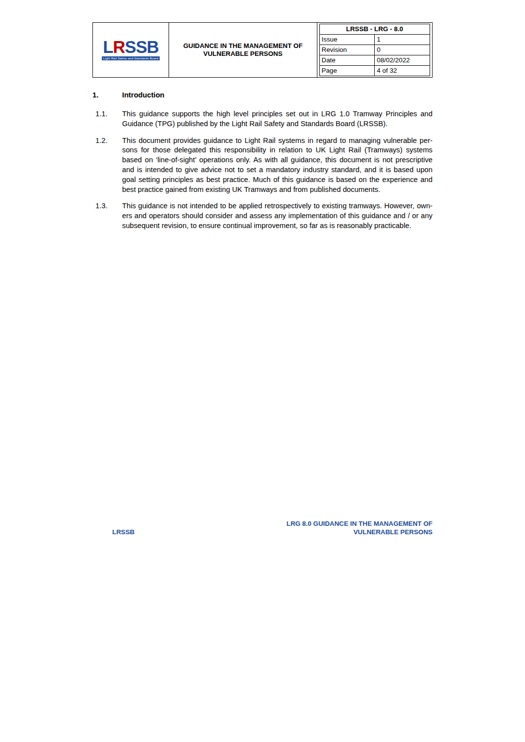| L R SSB Light Rail Safety and Standards Board | GUIDANCE IN THE MANAGEMENT OF VULNERABLE PERSONS | / LRSSB - LRG - 8.0 / / Issue / 1 / / Revision / 0 / / Date / 08/02/2022 / / Page / 4 of 32 / |
1. Introduction
1.1.
This guidance supports the high level principles set out in LRG 1.0 Tramway Principles and Guidance (TPG) published by the Light Rail Safety and Standards Board (LRSSB).
1.2.
This document provides guidance to Light Rail systems in regard to managing vulnerable persons for those delegated this responsibility in relation to UK Light Rail (Tramways) systems based on ‘line-of-sight’ operations only. As with all guidance, this document is not prescriptive and is intended to give advice not to set a mandatory industry standard, and it is based upon goal setting principles as best practice. Much of this guidance is based on the experience and best practice gained from existing UK Tramways and from published documents.
1.3.
This guidance is not intended to be applied retrospectively to existing tramways. However, owners and operators should consider and assess any implementation of this guidance and / or any subsequent revision, to ensure continual improvement, so far as is reasonably practicable.
LRSSB
LRG 8.0 GUIDANCE IN THE MANAGEMENT OF
VULNERABLE PERSONS